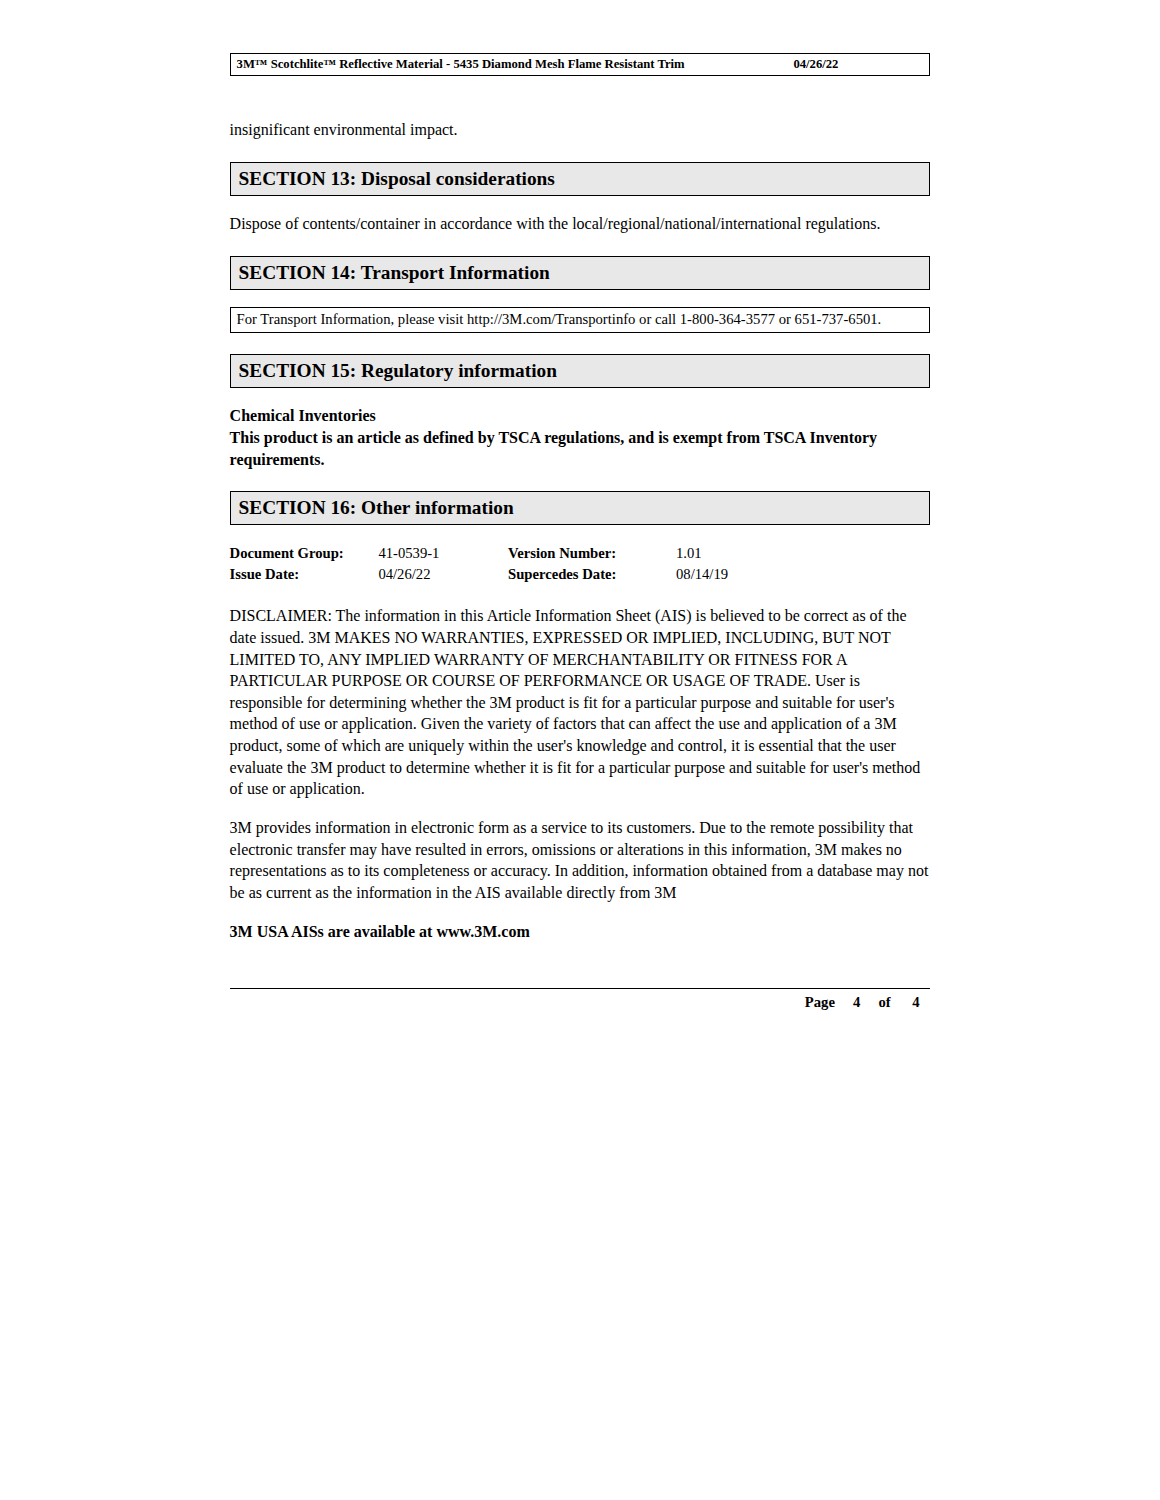3M™ Scotchlite™ Reflective Material - 5435 Diamond Mesh Flame Resistant Trim 04/26/22
insignificant environmental impact.
SECTION 13: Disposal considerations
Dispose of contents/container in accordance with the local/regional/national/international regulations.
SECTION 14: Transport Information
For Transport Information, please visit http://3M.com/Transportinfo or call 1-800-364-3577 or 651-737-6501.
SECTION 15: Regulatory information
Chemical Inventories
This product is an article as defined by TSCA regulations, and is exempt from TSCA Inventory requirements.
SECTION 16: Other information
| Document Group: | 41-0539-1 | Version Number: | 1.01 |
| Issue Date: | 04/26/22 | Supercedes Date: | 08/14/19 |
DISCLAIMER: The information in this Article Information Sheet (AIS) is believed to be correct as of the date issued. 3M MAKES NO WARRANTIES, EXPRESSED OR IMPLIED, INCLUDING, BUT NOT LIMITED TO, ANY IMPLIED WARRANTY OF MERCHANTABILITY OR FITNESS FOR A PARTICULAR PURPOSE OR COURSE OF PERFORMANCE OR USAGE OF TRADE. User is responsible for determining whether the 3M product is fit for a particular purpose and suitable for user's method of use or application. Given the variety of factors that can affect the use and application of a 3M product, some of which are uniquely within the user's knowledge and control, it is essential that the user evaluate the 3M product to determine whether it is fit for a particular purpose and suitable for user's method of use or application.
3M provides information in electronic form as a service to its customers. Due to the remote possibility that electronic transfer may have resulted in errors, omissions or alterations in this information, 3M makes no representations as to its completeness or accuracy. In addition, information obtained from a database may not be as current as the information in the AIS available directly from 3M
3M USA AISs are available at www.3M.com
Page 4 of 4